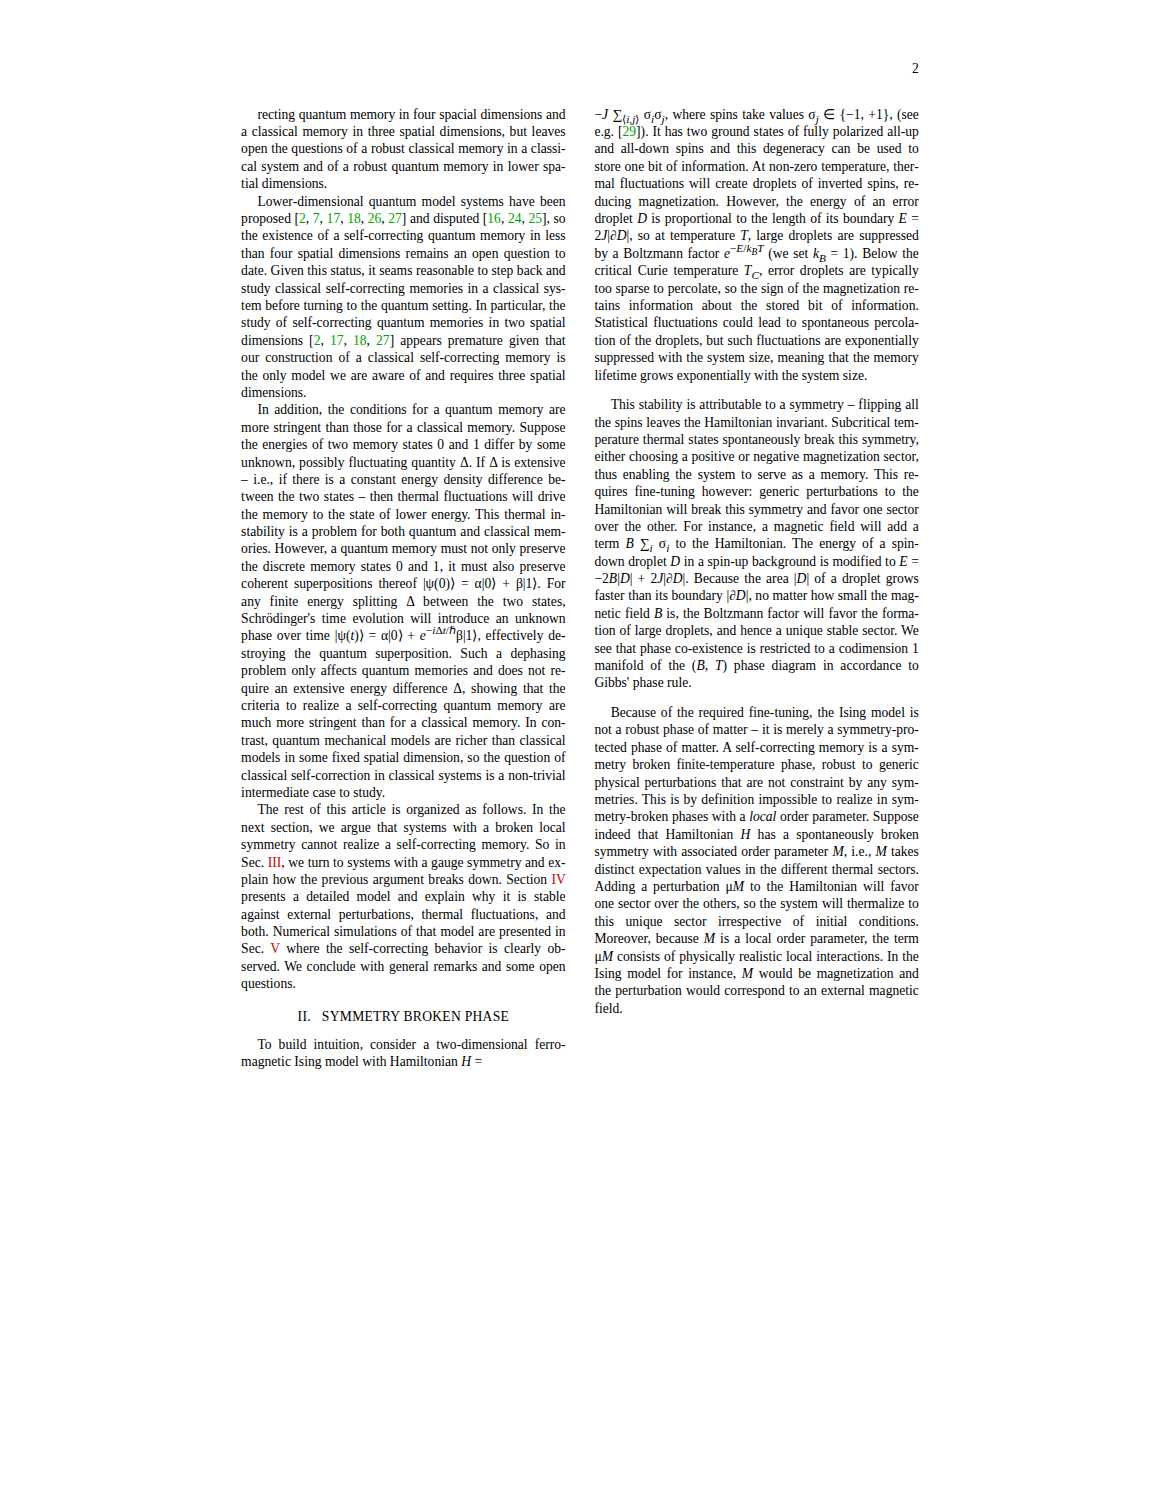2
recting quantum memory in four spacial dimensions and a classical memory in three spatial dimensions, but leaves open the questions of a robust classical memory in a classical system and of a robust quantum memory in lower spatial dimensions.
Lower-dimensional quantum model systems have been proposed [2, 7, 17, 18, 26, 27] and disputed [16, 24, 25], so the existence of a self-correcting quantum memory in less than four spatial dimensions remains an open question to date. Given this status, it seams reasonable to step back and study classical self-correcting memories in a classical system before turning to the quantum setting. In particular, the study of self-correcting quantum memories in two spatial dimensions [2, 17, 18, 27] appears premature given that our construction of a classical self-correcting memory is the only model we are aware of and requires three spatial dimensions.
In addition, the conditions for a quantum memory are more stringent than those for a classical memory. Suppose the energies of two memory states 0 and 1 differ by some unknown, possibly fluctuating quantity Δ. If Δ is extensive – i.e., if there is a constant energy density difference between the two states – then thermal fluctuations will drive the memory to the state of lower energy. This thermal instability is a problem for both quantum and classical memories. However, a quantum memory must not only preserve the discrete memory states 0 and 1, it must also preserve coherent superpositions thereof |ψ(0)⟩ = α|0⟩ + β|1⟩. For any finite energy splitting Δ between the two states, Schrödinger's time evolution will introduce an unknown phase over time |ψ(t)⟩ = α|0⟩ + e−i Δt/ℏβ|1⟩, effectively destroying the quantum superposition. Such a dephasing problem only affects quantum memories and does not require an extensive energy difference Δ, showing that the criteria to realize a self-correcting quantum memory are much more stringent than for a classical memory. In contrast, quantum mechanical models are richer than classical models in some fixed spatial dimension, so the question of classical self-correction in classical systems is a non-trivial intermediate case to study.
The rest of this article is organized as follows. In the next section, we argue that systems with a broken local symmetry cannot realize a self-correcting memory. So in Sec. III, we turn to systems with a gauge symmetry and explain how the previous argument breaks down. Section IV presents a detailed model and explain why it is stable against external perturbations, thermal fluctuations, and both. Numerical simulations of that model are presented in Sec. V where the self-correcting behavior is clearly observed. We conclude with general remarks and some open questions.
II. Symmetry broken phase
To build intuition, consider a two-dimensional ferromagnetic Ising model with Hamiltonian H =
−J ∑⟨i,j⟩ σiσj, where spins take values σj ∈ {−1, +1}, (see e.g. [29]). It has two ground states of fully polarized all-up and all-down spins and this degeneracy can be used to store one bit of information. At non-zero temperature, thermal fluctuations will create droplets of inverted spins, reducing magnetization. However, the energy of an error droplet D is proportional to the length of its boundary E = 2J|∂D|, so at temperature T, large droplets are suppressed by a Boltzmann factor e−E/kBT (we set kB = 1). Below the critical Curie temperature TC, error droplets are typically too sparse to percolate, so the sign of the magnetization retains information about the stored bit of information. Statistical fluctuations could lead to spontaneous percolation of the droplets, but such fluctuations are exponentially suppressed with the system size, meaning that the memory lifetime grows exponentially with the system size.
This stability is attributable to a symmetry – flipping all the spins leaves the Hamiltonian invariant. Subcritical temperature thermal states spontaneously break this symmetry, either choosing a positive or negative magnetization sector, thus enabling the system to serve as a memory. This requires fine-tuning however: generic perturbations to the Hamiltonian will break this symmetry and favor one sector over the other. For instance, a magnetic field will add a term B ∑i σi to the Hamiltonian. The energy of a spin-down droplet D in a spin-up background is modified to E = −2B|D| + 2J|∂D|. Because the area |D| of a droplet grows faster than its boundary |∂D|, no matter how small the magnetic field B is, the Boltzmann factor will favor the formation of large droplets, and hence a unique stable sector. We see that phase co-existence is restricted to a codimension 1 manifold of the (B, T) phase diagram in accordance to Gibbs' phase rule.
Because of the required fine-tuning, the Ising model is not a robust phase of matter – it is merely a symmetry-protected phase of matter. A self-correcting memory is a symmetry broken finite-temperature phase, robust to generic physical perturbations that are not constraint by any symmetries. This is by definition impossible to realize in symmetry-broken phases with a local order parameter. Suppose indeed that Hamiltonian H has a spontaneously broken symmetry with associated order parameter M, i.e., M takes distinct expectation values in the different thermal sectors. Adding a perturbation μM to the Hamiltonian will favor one sector over the others, so the system will thermalize to this unique sector irrespective of initial conditions. Moreover, because M is a local order parameter, the term μM consists of physically realistic local interactions. In the Ising model for instance, M would be magnetization and the perturbation would correspond to an external magnetic field.